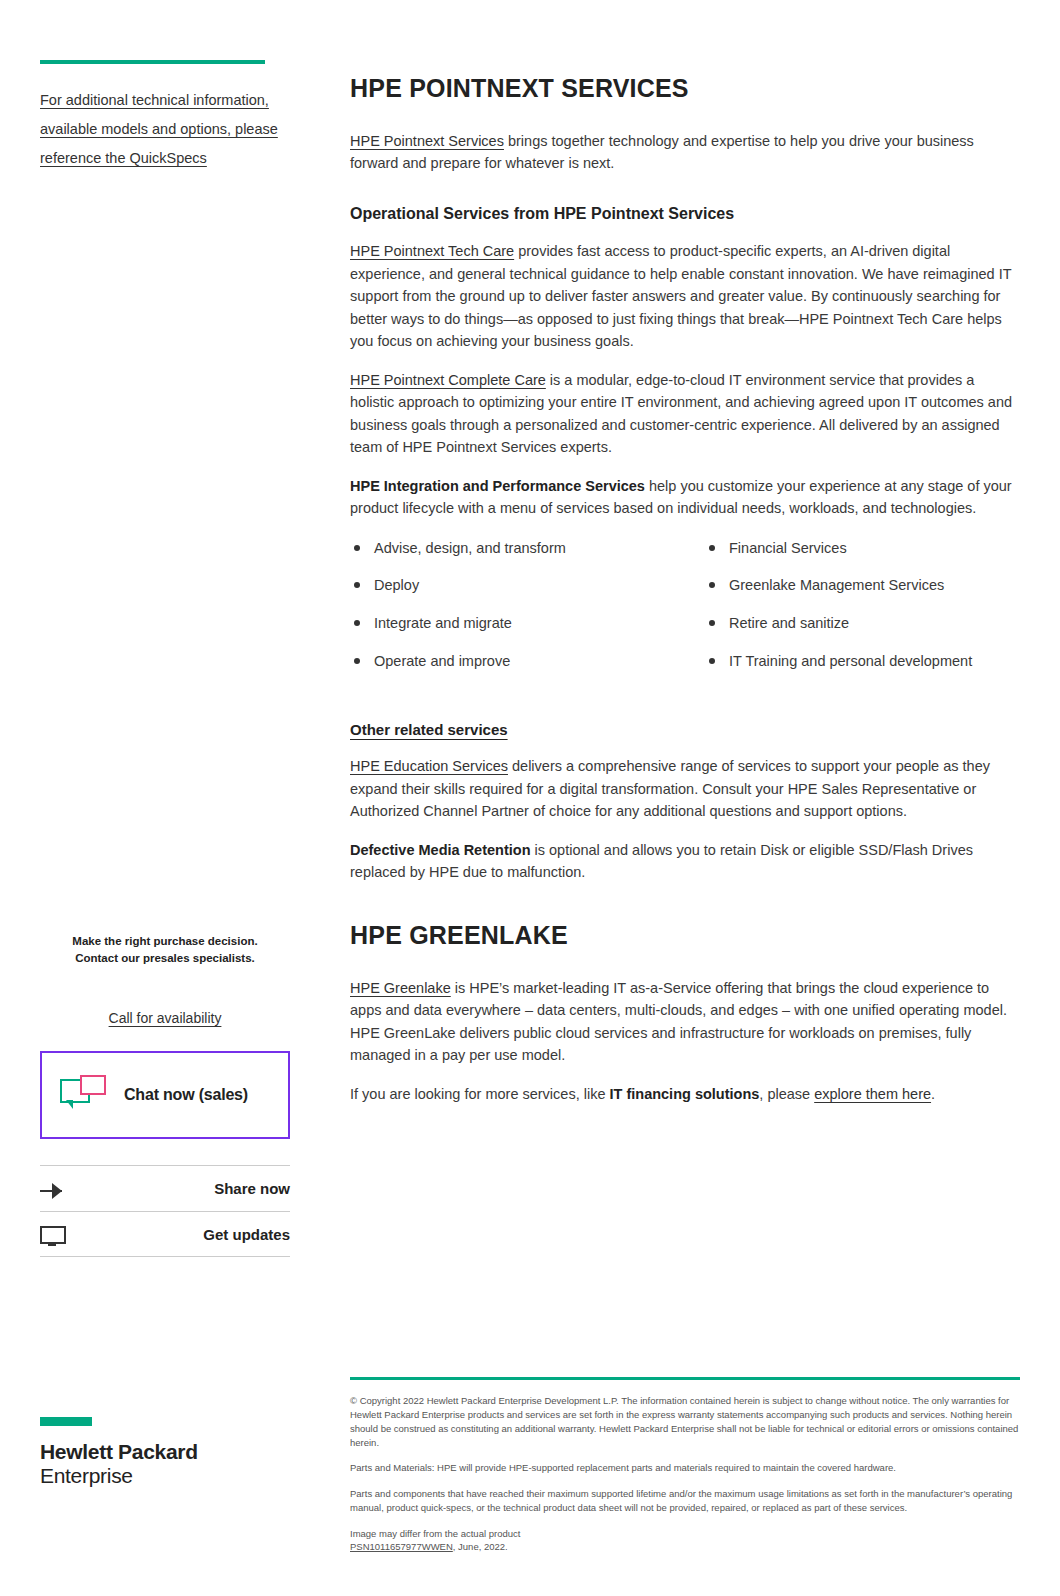For additional technical information, available models and options, please reference the QuickSpecs
Make the right purchase decision.
Contact our presales specialists.
Call for availability
Chat now (sales)
Share now
Get updates
HPE POINTNEXT SERVICES
HPE Pointnext Services brings together technology and expertise to help you drive your business forward and prepare for whatever is next.
Operational Services from HPE Pointnext Services
HPE Pointnext Tech Care provides fast access to product-specific experts, an AI-driven digital experience, and general technical guidance to help enable constant innovation. We have reimagined IT support from the ground up to deliver faster answers and greater value. By continuously searching for better ways to do things—as opposed to just fixing things that break—HPE Pointnext Tech Care helps you focus on achieving your business goals.
HPE Pointnext Complete Care is a modular, edge-to-cloud IT environment service that provides a holistic approach to optimizing your entire IT environment, and achieving agreed upon IT outcomes and business goals through a personalized and customer-centric experience. All delivered by an assigned team of HPE Pointnext Services experts.
HPE Integration and Performance Services help you customize your experience at any stage of your product lifecycle with a menu of services based on individual needs, workloads, and technologies.
Advise, design, and transform
Deploy
Integrate and migrate
Operate and improve
Financial Services
Greenlake Management Services
Retire and sanitize
IT Training and personal development
Other related services
HPE Education Services delivers a comprehensive range of services to support your people as they expand their skills required for a digital transformation. Consult your HPE Sales Representative or Authorized Channel Partner of choice for any additional questions and support options.
Defective Media Retention is optional and allows you to retain Disk or eligible SSD/Flash Drives replaced by HPE due to malfunction.
HPE GREENLAKE
HPE Greenlake is HPE’s market-leading IT as-a-Service offering that brings the cloud experience to apps and data everywhere – data centers, multi-clouds, and edges – with one unified operating model. HPE GreenLake delivers public cloud services and infrastructure for workloads on premises, fully managed in a pay per use model.
If you are looking for more services, like IT financing solutions, please explore them here.
Hewlett Packard
Enterprise
© Copyright 2022 Hewlett Packard Enterprise Development L.P. The information contained herein is subject to change without notice. The only warranties for Hewlett Packard Enterprise products and services are set forth in the express warranty statements accompanying such products and services. Nothing herein should be construed as constituting an additional warranty. Hewlett Packard Enterprise shall not be liable for technical or editorial errors or omissions contained herein.
Parts and Materials: HPE will provide HPE-supported replacement parts and materials required to maintain the covered hardware.
Parts and components that have reached their maximum supported lifetime and/or the maximum usage limitations as set forth in the manufacturer’s operating manual, product quick-specs, or the technical product data sheet will not be provided, repaired, or replaced as part of these services.
Image may differ from the actual product
PSN1011657977WWEN, June, 2022.